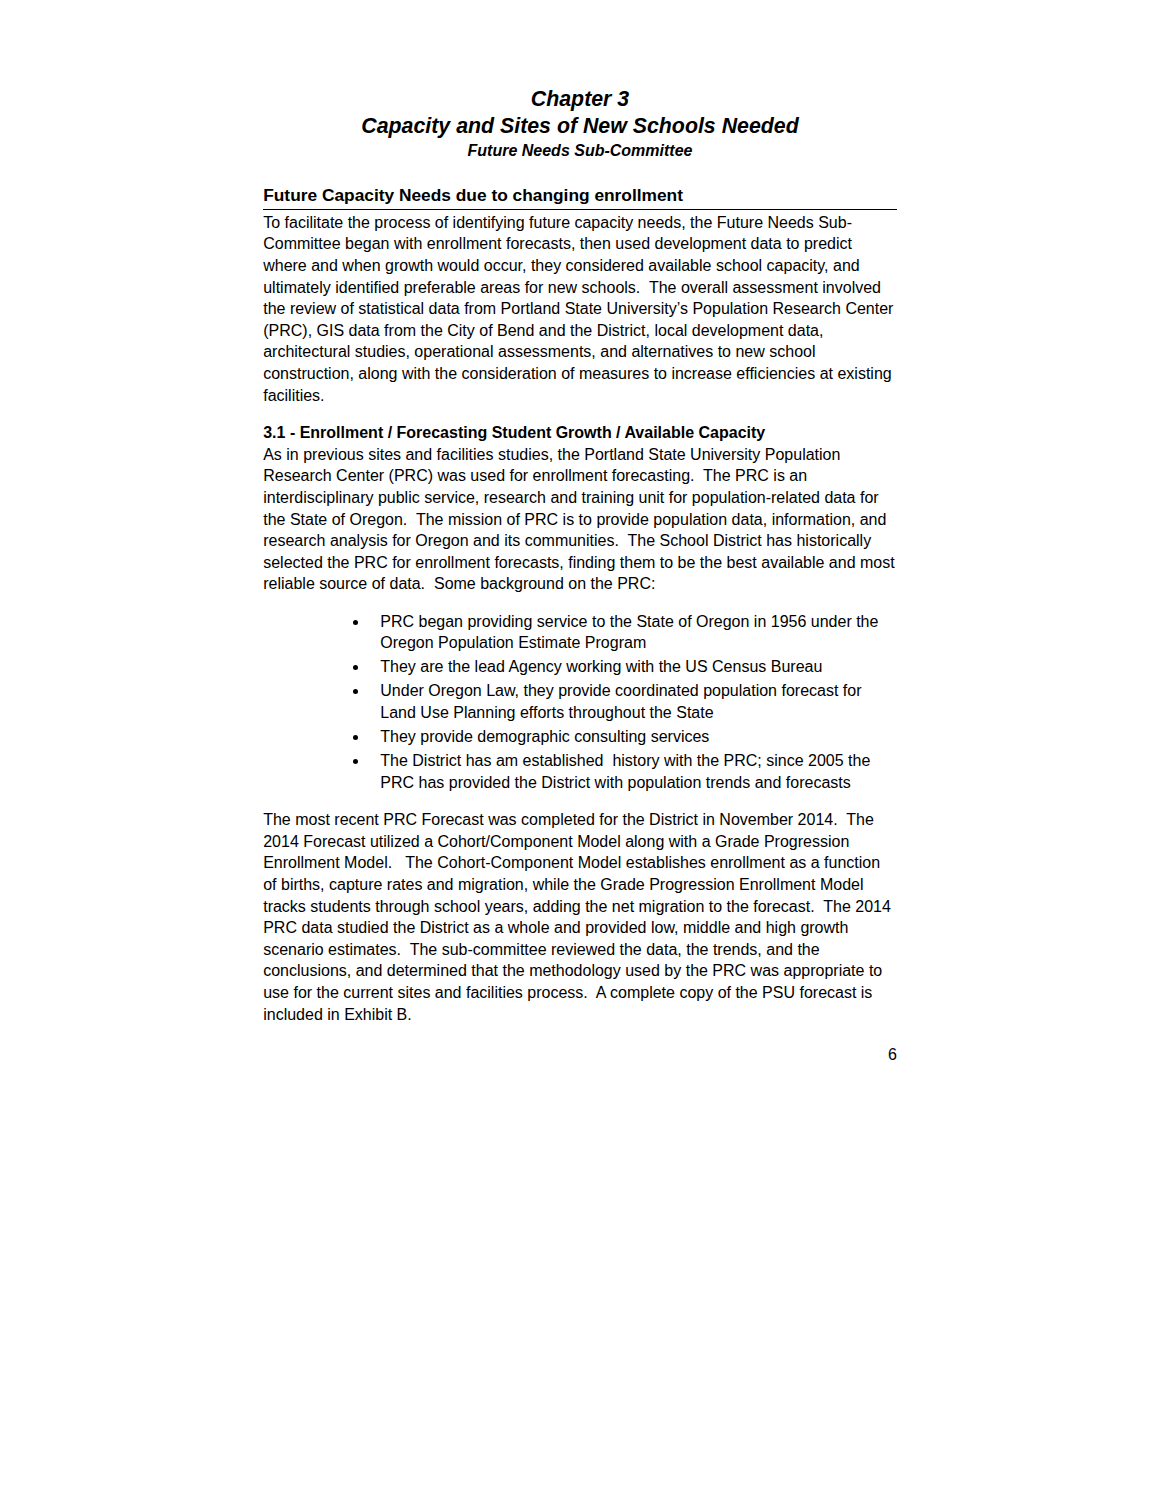Chapter 3Capacity and Sites of New Schools Needed
Future Needs Sub-Committee
Future Capacity Needs due to changing enrollment
To facilitate the process of identifying future capacity needs, the Future Needs Sub-Committee began with enrollment forecasts, then used development data to predict where and when growth would occur, they considered available school capacity, and ultimately identified preferable areas for new schools. The overall assessment involved the review of statistical data from Portland State University’s Population Research Center (PRC), GIS data from the City of Bend and the District, local development data, architectural studies, operational assessments, and alternatives to new school construction, along with the consideration of measures to increase efficiencies at existing facilities.
3.1 - Enrollment / Forecasting Student Growth / Available Capacity
As in previous sites and facilities studies, the Portland State University Population Research Center (PRC) was used for enrollment forecasting. The PRC is an interdisciplinary public service, research and training unit for population-related data for the State of Oregon. The mission of PRC is to provide population data, information, and research analysis for Oregon and its communities. The School District has historically selected the PRC for enrollment forecasts, finding them to be the best available and most reliable source of data. Some background on the PRC:
PRC began providing service to the State of Oregon in 1956 under the Oregon Population Estimate Program
They are the lead Agency working with the US Census Bureau
Under Oregon Law, they provide coordinated population forecast for Land Use Planning efforts throughout the State
They provide demographic consulting services
The District has am established history with the PRC; since 2005 the PRC has provided the District with population trends and forecasts
The most recent PRC Forecast was completed for the District in November 2014. The 2014 Forecast utilized a Cohort/Component Model along with a Grade Progression Enrollment Model. The Cohort-Component Model establishes enrollment as a function of births, capture rates and migration, while the Grade Progression Enrollment Model tracks students through school years, adding the net migration to the forecast. The 2014 PRC data studied the District as a whole and provided low, middle and high growth scenario estimates. The sub-committee reviewed the data, the trends, and the conclusions, and determined that the methodology used by the PRC was appropriate to use for the current sites and facilities process. A complete copy of the PSU forecast is included in Exhibit B.
6